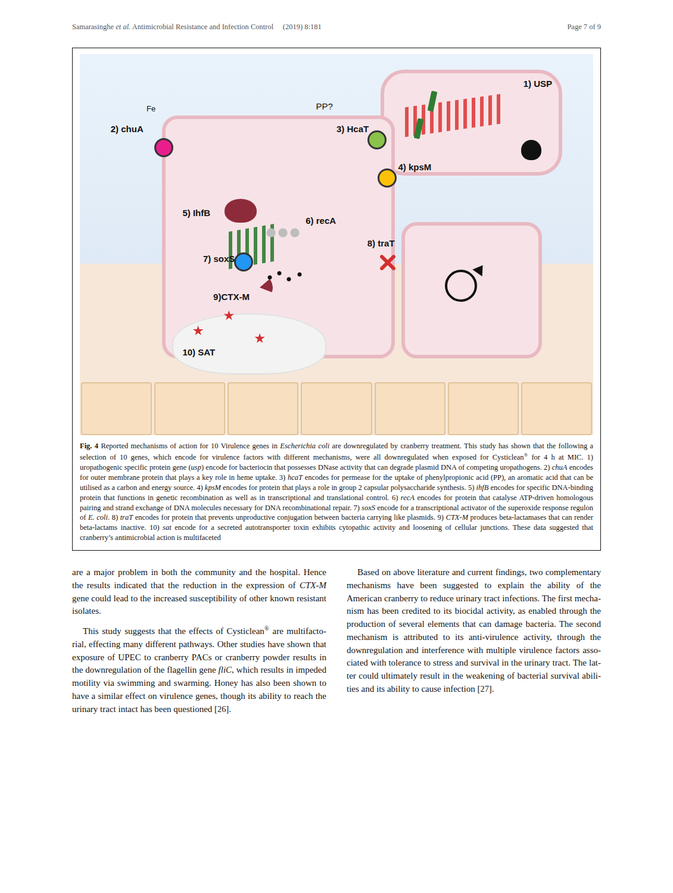Samarasinghe et al. Antimicrobial Resistance and Infection Control (2019) 8:181
Page 7 of 9
1) USP
Fe
2) chuA
PP?
3) HcaT
4) kpsM
5) IhfB
6) recA
7) soxS
8) traT
9)CTX-M
10) SAT
Fig. 4 Reported mechanisms of action for 10 Virulence genes in Escherichia coli are downregulated by cranberry treatment. This study has shown that the following a selection of 10 genes, which encode for virulence factors with different mechanisms, were all downregulated when exposed for Cysticlean® for 4 h at MIC. 1) uropathogenic specific protein gene (usp) encode for bacteriocin that possesses DNase activity that can degrade plasmid DNA of competing uropathogens. 2) chuA encodes for outer membrane protein that plays a key role in heme uptake. 3) hcaT encodes for permease for the uptake of phenylpropionic acid (PP), an aromatic acid that can be utilised as a carbon and energy source. 4) kpsM encodes for protein that plays a role in group 2 capsular polysaccharide synthesis. 5) ihfB encodes for specific DNA-binding protein that functions in genetic recombination as well as in transcriptional and translational control. 6) recA encodes for protein that catalyse ATP-driven homologous pairing and strand exchange of DNA molecules necessary for DNA recombinational repair. 7) soxS encode for a transcriptional activator of the superoxide response regulon of E. coli. 8) traT encodes for protein that prevents unproductive conjugation between bacteria carrying like plasmids. 9) CTX-M produces beta-lactamases that can render beta-lactams inactive. 10) sat encode for a secreted autotransporter toxin exhibits cytopathic activity and loosening of cellular junctions. These data suggested that cranberry’s antimicrobial action is multifaceted
are a major problem in both the community and the hospital. Hence the results indicated that the reduction in the expression of CTX-M gene could lead to the increased susceptibility of other known resistant isolates.
This study suggests that the effects of Cysticlean® are multifactorial, effecting many different pathways. Other studies have shown that exposure of UPEC to cranberry PACs or cranberry powder results in the downregulation of the flagellin gene fliC, which results in impeded motility via swimming and swarming. Honey has also been shown to have a similar effect on virulence genes, though its ability to reach the urinary tract intact has been questioned [26].
Based on above literature and current findings, two complementary mechanisms have been suggested to explain the ability of the American cranberry to reduce urinary tract infections. The first mechanism has been credited to its biocidal activity, as enabled through the production of several elements that can damage bacteria. The second mechanism is attributed to its anti-virulence activity, through the downregulation and interference with multiple virulence factors associated with tolerance to stress and survival in the urinary tract. The latter could ultimately result in the weakening of bacterial survival abilities and its ability to cause infection [27].